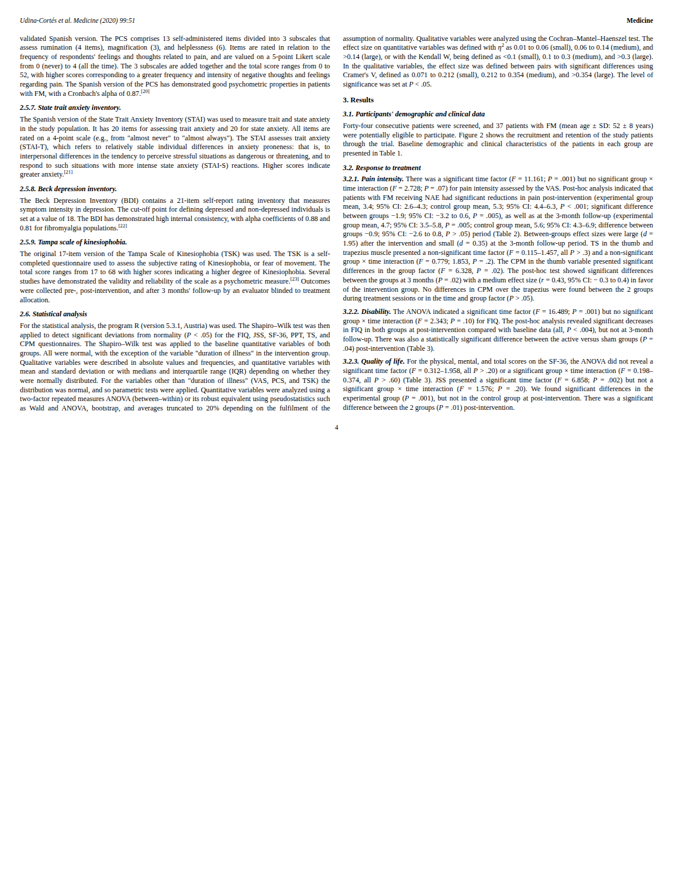Udina-Cortés et al. Medicine (2020) 99:51
Medicine
validated Spanish version. The PCS comprises 13 self-administered items divided into 3 subscales that assess rumination (4 items), magnification (3), and helplessness (6). Items are rated in relation to the frequency of respondents' feelings and thoughts related to pain, and are valued on a 5-point Likert scale from 0 (never) to 4 (all the time). The 3 subscales are added together and the total score ranges from 0 to 52, with higher scores corresponding to a greater frequency and intensity of negative thoughts and feelings regarding pain. The Spanish version of the PCS has demonstrated good psychometric properties in patients with FM, with a Cronbach's alpha of 0.87.[20]
2.5.7. State trait anxiety inventory.
The Spanish version of the State Trait Anxiety Inventory (STAI) was used to measure trait and state anxiety in the study population. It has 20 items for assessing trait anxiety and 20 for state anxiety. All items are rated on a 4-point scale (e.g., from "almost never" to "almost always"). The STAI assesses trait anxiety (STAI-T), which refers to relatively stable individual differences in anxiety proneness: that is, to interpersonal differences in the tendency to perceive stressful situations as dangerous or threatening, and to respond to such situations with more intense state anxiety (STAI-S) reactions. Higher scores indicate greater anxiety.[21]
2.5.8. Beck depression inventory.
The Beck Depression Inventory (BDI) contains a 21-item self-report rating inventory that measures symptom intensity in depression. The cut-off point for defining depressed and non-depressed individuals is set at a value of 18. The BDI has demonstrated high internal consistency, with alpha coefficients of 0.88 and 0.81 for fibromyalgia populations.[22]
2.5.9. Tampa scale of kinesiophobia.
The original 17-item version of the Tampa Scale of Kinesiophobia (TSK) was used. The TSK is a self-completed questionnaire used to assess the subjective rating of Kinesiophobia, or fear of movement. The total score ranges from 17 to 68 with higher scores indicating a higher degree of Kinesiophobia. Several studies have demonstrated the validity and reliability of the scale as a psychometric measure.[23] Outcomes were collected pre-, post-intervention, and after 3 months' follow-up by an evaluator blinded to treatment allocation.
2.6. Statistical analysis
For the statistical analysis, the program R (version 5.3.1, Austria) was used. The Shapiro–Wilk test was then applied to detect significant deviations from normality (P < .05) for the FIQ, JSS, SF-36, PPT, TS, and CPM questionnaires. The Shapiro–Wilk test was applied to the baseline quantitative variables of both groups. All were normal, with the exception of the variable "duration of illness" in the intervention group. Qualitative variables were described in absolute values and frequencies, and quantitative variables with mean and standard deviation or with medians and interquartile range (IQR) depending on whether they were normally distributed. For the variables other than "duration of illness" (VAS, PCS, and TSK) the distribution was normal, and so parametric tests were applied. Quantitative variables were analyzed using a two-factor repeated measures ANOVA (between–within) or its robust equivalent using pseudostatistics such as Wald and ANOVA, bootstrap, and averages truncated to 20% depending on the fulfilment of the assumption of normality. Qualitative variables were analyzed using the Cochran–Mantel–Haenszel test. The effect size on quantitative variables was defined with η2 as 0.01 to 0.06 (small), 0.06 to 0.14 (medium), and >0.14 (large), or with the Kendall W, being defined as <0.1 (small), 0.1 to 0.3 (medium), and >0.3 (large). In the qualitative variables, the effect size was defined between pairs with significant differences using Cramer's V, defined as 0.071 to 0.212 (small), 0.212 to 0.354 (medium), and >0.354 (large). The level of significance was set at P < .05.
3. Results
3.1. Participants' demographic and clinical data
Forty-four consecutive patients were screened, and 37 patients with FM (mean age ± SD: 52 ± 8 years) were potentially eligible to participate. Figure 2 shows the recruitment and retention of the study patients through the trial. Baseline demographic and clinical characteristics of the patients in each group are presented in Table 1.
3.2. Response to treatment
3.2.1. Pain intensity. There was a significant time factor (F = 11.161; P = .001) but no significant group × time interaction (F = 2.728; P = .07) for pain intensity assessed by the VAS. Post-hoc analysis indicated that patients with FM receiving NAE had significant reductions in pain post-intervention (experimental group mean, 3.4; 95% CI: 2.6–4.3; control group mean, 5.3; 95% CI: 4.4–6.3, P < .001; significant difference between groups −1.9; 95% CI: −3.2 to 0.6, P = .005), as well as at the 3-month follow-up (experimental group mean, 4.7; 95% CI: 3.5–5.8, P = .005; control group mean, 5.6; 95% CI: 4.3–6.9; difference between groups −0.9; 95% CI: −2.6 to 0.8, P > .05) period (Table 2). Between-groups effect sizes were large (d = 1.95) after the intervention and small (d = 0.35) at the 3-month follow-up period. TS in the thumb and trapezius muscle presented a non-significant time factor (F = 0.115–1.457, all P > .3) and a non-significant group × time interaction (F = 0.779; 1.853, P = .2). The CPM in the thumb variable presented significant differences in the group factor (F = 6.328, P = .02). The post-hoc test showed significant differences between the groups at 3 months (P = .02) with a medium effect size (r = 0.43, 95% CI: − 0.3 to 0.4) in favor of the intervention group. No differences in CPM over the trapezius were found between the 2 groups during treatment sessions or in the time and group factor (P > .05).
3.2.2. Disability. The ANOVA indicated a significant time factor (F = 16.489; P = .001) but no significant group × time interaction (F = 2.343; P = .10) for FIQ. The post-hoc analysis revealed significant decreases in FIQ in both groups at post-intervention compared with baseline data (all, P < .004), but not at 3-month follow-up. There was also a statistically significant difference between the active versus sham groups (P = .04) post-intervention (Table 3).
3.2.3. Quality of life. For the physical, mental, and total scores on the SF-36, the ANOVA did not reveal a significant time factor (F = 0.312–1.958, all P > .20) or a significant group × time interaction (F = 0.198–0.374, all P > .60) (Table 3). JSS presented a significant time factor (F = 6.858; P = .002) but not a significant group × time interaction (F = 1.576; P = .20). We found significant differences in the experimental group (P = .001), but not in the control group at post-intervention. There was a significant difference between the 2 groups (P = .01) post-intervention.
4